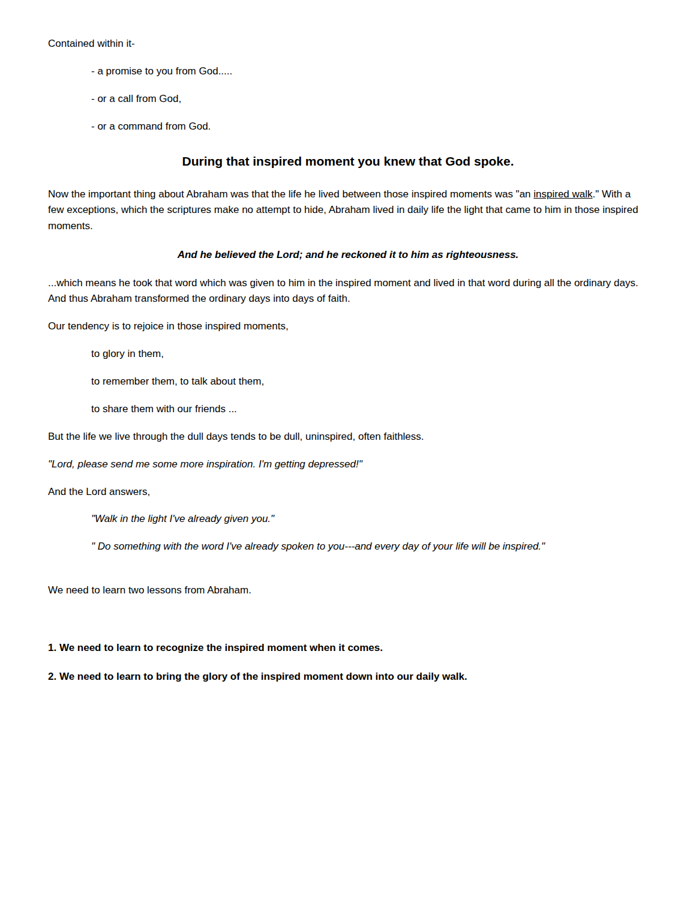Contained within it-
- a promise to you from God.....
- or a call from God,
- or a command from God.
During that inspired moment you knew that God spoke.
Now the important thing about Abraham was that the life he lived between those inspired moments was "an inspired walk." With a few exceptions, which the scriptures make no attempt to hide, Abraham lived in daily life the light that came to him in those inspired moments.
And he believed the Lord; and he reckoned it to him as righteousness.
...which means he took that word which was given to him in the inspired moment and lived in that word during all the ordinary days. And thus Abraham transformed the ordinary days into days of faith.
Our tendency is to rejoice in those inspired moments,
to glory in them,
to remember them, to talk about them,
to share them with our friends ...
But the life we live through the dull days tends to be dull, uninspired, often faithless.
"Lord, please send me some more inspiration. I'm getting depressed!"
And the Lord answers,
"Walk in the light I've already given you."
" Do something with the word I've already spoken to you---and every day of your life will be inspired."
We need to learn two lessons from Abraham.
1. We need to learn to recognize the inspired moment when it comes.
2. We need to learn to bring the glory of the inspired moment down into our daily walk.